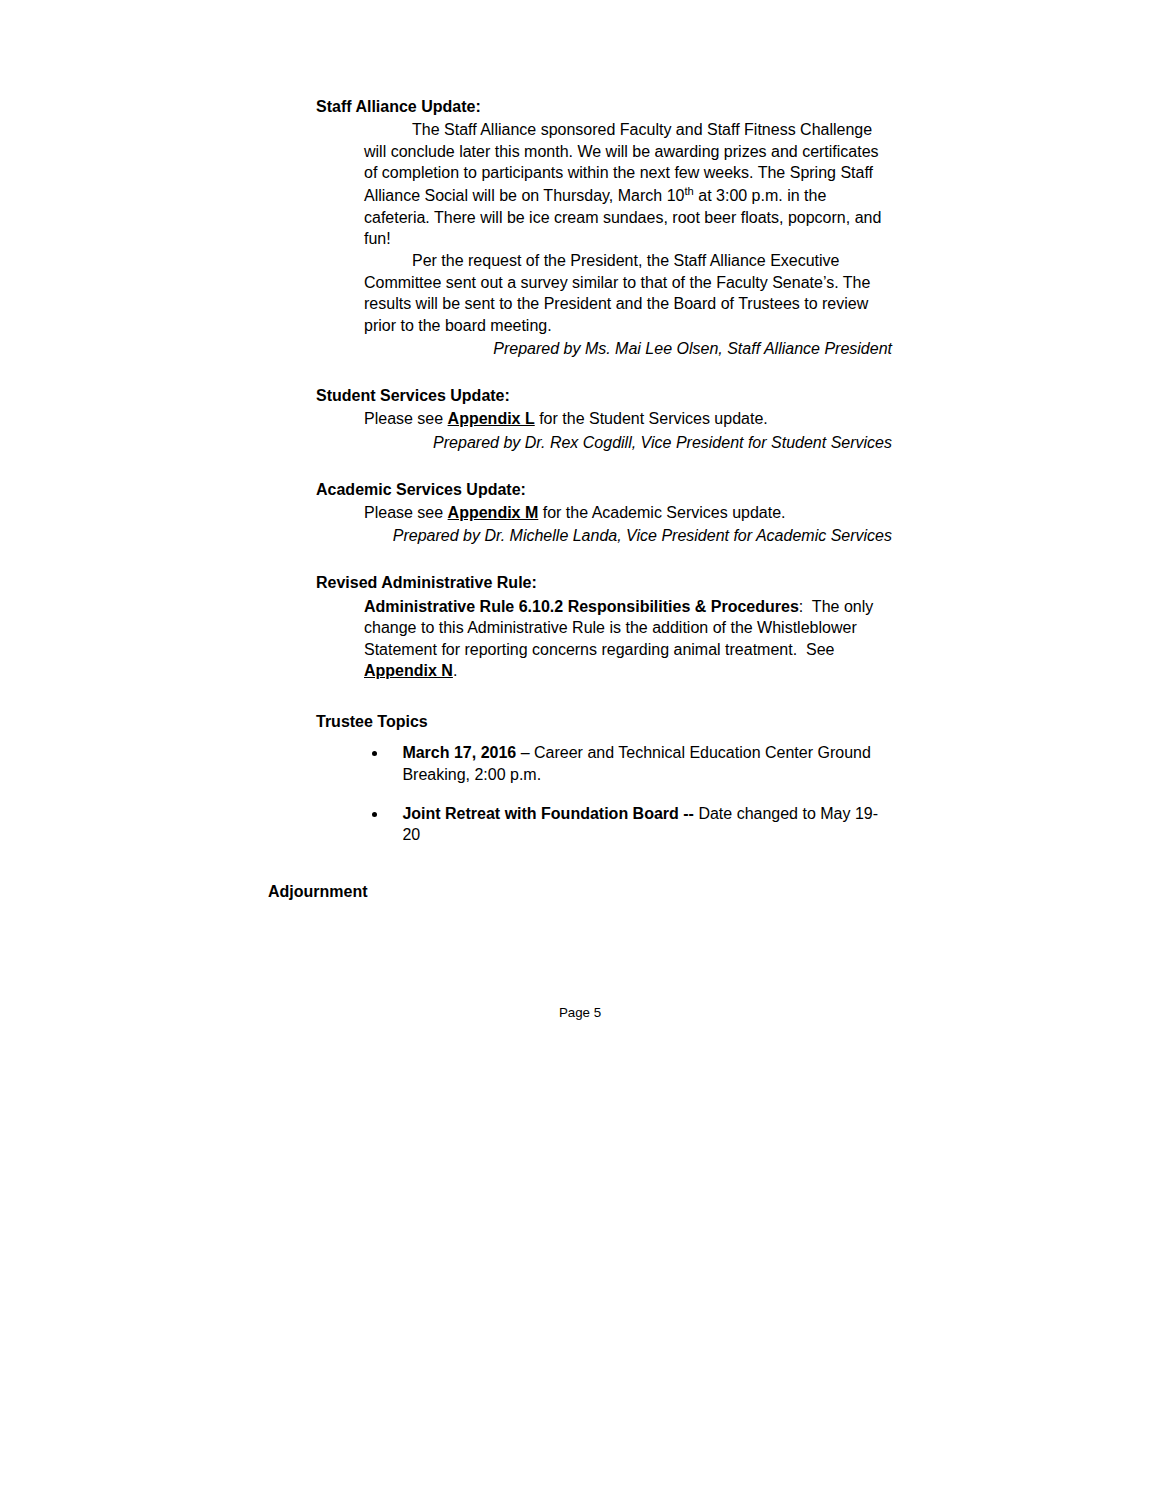Staff Alliance Update:
The Staff Alliance sponsored Faculty and Staff Fitness Challenge will conclude later this month. We will be awarding prizes and certificates of completion to participants within the next few weeks. The Spring Staff Alliance Social will be on Thursday, March 10th at 3:00 p.m. in the cafeteria. There will be ice cream sundaes, root beer floats, popcorn, and fun!
Per the request of the President, the Staff Alliance Executive Committee sent out a survey similar to that of the Faculty Senate’s. The results will be sent to the President and the Board of Trustees to review prior to the board meeting.
Prepared by Ms. Mai Lee Olsen, Staff Alliance President
Student Services Update:
Please see Appendix L for the Student Services update.
Prepared by Dr. Rex Cogdill, Vice President for Student Services
Academic Services Update:
Please see Appendix M for the Academic Services update.
Prepared by Dr. Michelle Landa, Vice President for Academic Services
Revised Administrative Rule:
Administrative Rule 6.10.2 Responsibilities & Procedures: The only change to this Administrative Rule is the addition of the Whistleblower Statement for reporting concerns regarding animal treatment. See Appendix N.
Trustee Topics
March 17, 2016 – Career and Technical Education Center Ground Breaking, 2:00 p.m.
Joint Retreat with Foundation Board -- Date changed to May 19-20
Adjournment
Page 5